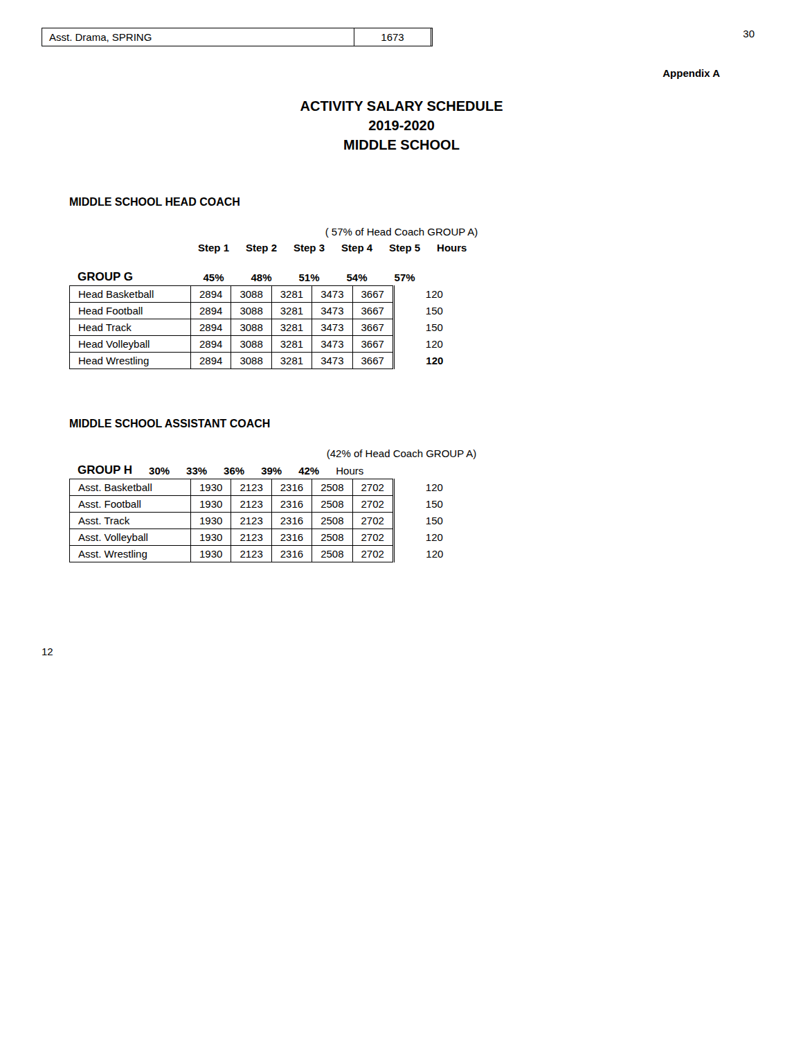Asst. Drama, SPRING
1673
30
Appendix A
ACTIVITY SALARY SCHEDULE
2019-2020
MIDDLE SCHOOL
MIDDLE SCHOOL HEAD COACH
( 57% of Head Coach GROUP A)
| | Step 1 | Step 2 | Step 3 | Step 4 | Step 5 | Hours |
| GROUP G | 45% | 48% | 51% | 54% | 57% | |
| Head Basketball | 2894 | 3088 | 3281 | 3473 | 3667 | 120 |
| Head Football | 2894 | 3088 | 3281 | 3473 | 3667 | 150 |
| Head Track | 2894 | 3088 | 3281 | 3473 | 3667 | 150 |
| Head Volleyball | 2894 | 3088 | 3281 | 3473 | 3667 | 120 |
| Head Wrestling | 2894 | 3088 | 3281 | 3473 | 3667 | 120 |
MIDDLE SCHOOL ASSISTANT COACH
(42% of Head Coach GROUP A)
| GROUP H | 30% | 33% | 36% | 39% | 42% | Hours |
| Asst. Basketball | 1930 | 2123 | 2316 | 2508 | 2702 | 120 |
| Asst. Football | 1930 | 2123 | 2316 | 2508 | 2702 | 150 |
| Asst. Track | 1930 | 2123 | 2316 | 2508 | 2702 | 150 |
| Asst. Volleyball | 1930 | 2123 | 2316 | 2508 | 2702 | 120 |
| Asst. Wrestling | 1930 | 2123 | 2316 | 2508 | 2702 | 120 |
12